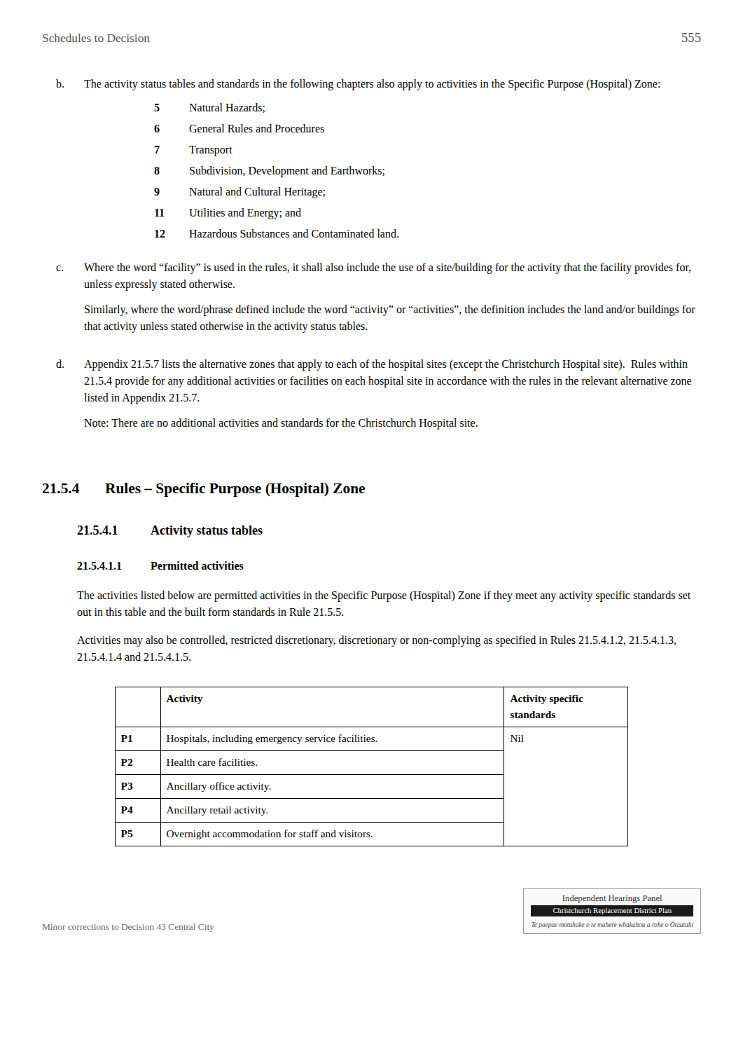Schedules to Decision 555
b.
The activity status tables and standards in the following chapters also apply to activities in the Specific Purpose (Hospital) Zone:
5 Natural Hazards;
6 General Rules and Procedures
7 Transport
8 Subdivision, Development and Earthworks;
9 Natural and Cultural Heritage;
11 Utilities and Energy; and
12 Hazardous Substances and Contaminated land.
c.
Where the word “facility” is used in the rules, it shall also include the use of a site/building for the activity that the facility provides for, unless expressly stated otherwise.
Similarly, where the word/phrase defined include the word “activity” or “activities”, the definition includes the land and/or buildings for that activity unless stated otherwise in the activity status tables.
d.
Appendix 21.5.7 lists the alternative zones that apply to each of the hospital sites (except the Christchurch Hospital site). Rules within 21.5.4 provide for any additional activities or facilities on each hospital site in accordance with the rules in the relevant alternative zone listed in Appendix 21.5.7.
Note: There are no additional activities and standards for the Christchurch Hospital site.
21.5.4 Rules – Specific Purpose (Hospital) Zone
21.5.4.1 Activity status tables
21.5.4.1.1 Permitted activities
The activities listed below are permitted activities in the Specific Purpose (Hospital) Zone if they meet any activity specific standards set out in this table and the built form standards in Rule 21.5.5.
Activities may also be controlled, restricted discretionary, discretionary or non-complying as specified in Rules 21.5.4.1.2, 21.5.4.1.3, 21.5.4.1.4 and 21.5.4.1.5.
| | Activity | Activity specific standards |
| --- | --- | --- |
| P1 | Hospitals, including emergency service facilities. | Nil |
| P2 | Health care facilities. |
| P3 | Ancillary office activity. |
| P4 | Ancillary retail activity. |
| P5 | Overnight accommodation for staff and visitors. |
Minor corrections to Decision 43 Central City
Independent Hearings Panel Christchurch Replacement District Plan Te paepae motuhake o te mahere whakahou a rohe o Ōtautahi